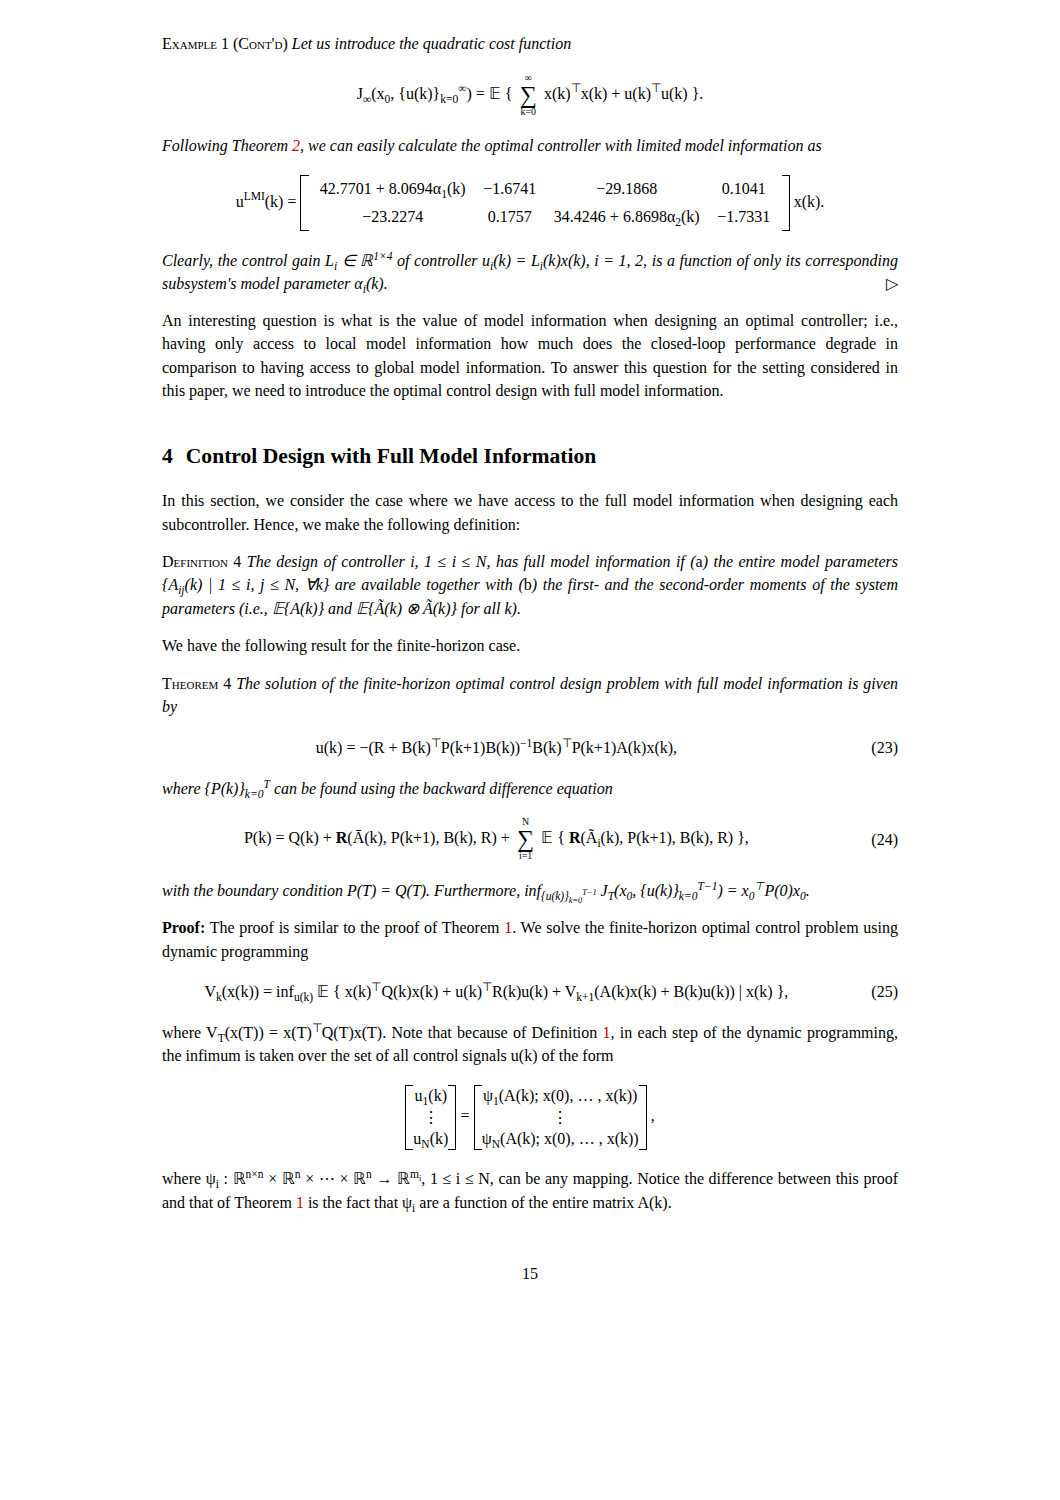Example 1 (Cont'd) Let us introduce the quadratic cost function
J∞(x0, {u(k)}k=0∞) = 𝔼 { ∞∑k=0 x(k)⊤x(k) + u(k)⊤u(k) }.
Following Theorem 2, we can easily calculate the optimal controller with limited model information as
uLMI(k) =
| 42.7701 + 8.0694α 1 (k) | −1.6741 | −29.1868 | 0.1041 |
| −23.2274 | 0.1757 | 34.4246 + 6.8698α 2 (k) | −1.7331 |
x(k).
Clearly, the control gain Li ∈ ℝ1×4 of controller ui(k) = Li(k)x(k), i = 1, 2, is a function of only its corresponding subsystem's model parameter αi(k). ▷
An interesting question is what is the value of model information when designing an optimal controller; i.e., having only access to local model information how much does the closed-loop performance degrade in comparison to having access to global model information. To answer this question for the setting considered in this paper, we need to introduce the optimal control design with full model information.
4 Control Design with Full Model Information
In this section, we consider the case where we have access to the full model information when designing each subcontroller. Hence, we make the following definition:
Definition 4 The design of controller i, 1 ≤ i ≤ N, has full model information if (a) the entire model parameters {Aij(k) | 1 ≤ i, j ≤ N, ∀k} are available together with (b) the first- and the second-order moments of the system parameters (i.e., 𝔼{A(k)} and 𝔼{Ã(k) ⊗ Ã(k)} for all k).
We have the following result for the finite-horizon case.
Theorem 4 The solution of the finite-horizon optimal control design problem with full model information is given by
u(k) = −(R + B(k)⊤P(k+1)B(k))−1B(k)⊤P(k+1)A(k)x(k),
(23)
where {P(k)}k=0T can be found using the backward difference equation
P(k) = Q(k) + R(Ā(k), P(k+1), B(k), R) + N∑i=1 𝔼 { R(Ãi(k), P(k+1), B(k), R) },
(24)
with the boundary condition P(T) = Q(T). Furthermore, inf{u(k)}k=0T−1 JT(x0, {u(k)}k=0T−1) = x0⊤P(0)x0.
Proof: The proof is similar to the proof of Theorem 1. We solve the finite-horizon optimal control problem using dynamic programming
Vk(x(k)) = infu(k) 𝔼 { x(k)⊤Q(k)x(k) + u(k)⊤R(k)u(k) + Vk+1(A(k)x(k) + B(k)u(k)) | x(k) },
(25)
where VT(x(T)) = x(T)⊤Q(T)x(T). Note that because of Definition 1, in each step of the dynamic programming, the infimum is taken over the set of all control signals u(k) of the form
u1(k)
⋮
uN(k)
=
ψ1(A(k); x(0), … , x(k))
⋮
ψN(A(k); x(0), … , x(k))
,
where ψi : ℝn×n × ℝn × ⋯ × ℝn → ℝmi, 1 ≤ i ≤ N, can be any mapping. Notice the difference between this proof and that of Theorem 1 is the fact that ψi are a function of the entire matrix A(k).
15